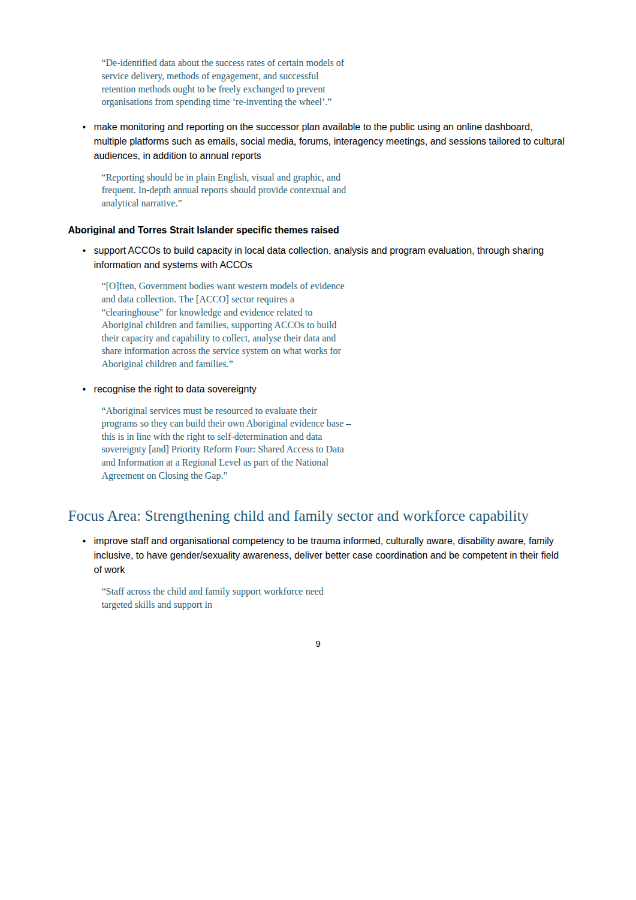“De-identified data about the success rates of certain models of service delivery, methods of engagement, and successful retention methods ought to be freely exchanged to prevent organisations from spending time ‘re-inventing the wheel’.”
make monitoring and reporting on the successor plan available to the public using an online dashboard, multiple platforms such as emails, social media, forums, interagency meetings, and sessions tailored to cultural audiences, in addition to annual reports
“Reporting should be in plain English, visual and graphic, and frequent. In-depth annual reports should provide contextual and analytical narrative.”
Aboriginal and Torres Strait Islander specific themes raised
support ACCOs to build capacity in local data collection, analysis and program evaluation, through sharing information and systems with ACCOs
“[O]ften, Government bodies want western models of evidence and data collection. The [ACCO] sector requires a “clearinghouse” for knowledge and evidence related to Aboriginal children and families, supporting ACCOs to build their capacity and capability to collect, analyse their data and share information across the service system on what works for Aboriginal children and families.”
recognise the right to data sovereignty
“Aboriginal services must be resourced to evaluate their programs so they can build their own Aboriginal evidence base – this is in line with the right to self-determination and data sovereignty [and] Priority Reform Four: Shared Access to Data and Information at a Regional Level as part of the National Agreement on Closing the Gap.”
Focus Area: Strengthening child and family sector and workforce capability
improve staff and organisational competency to be trauma informed, culturally aware, disability aware, family inclusive, to have gender/sexuality awareness, deliver better case coordination and be competent in their field of work
“Staff across the child and family support workforce need targeted skills and support in
9